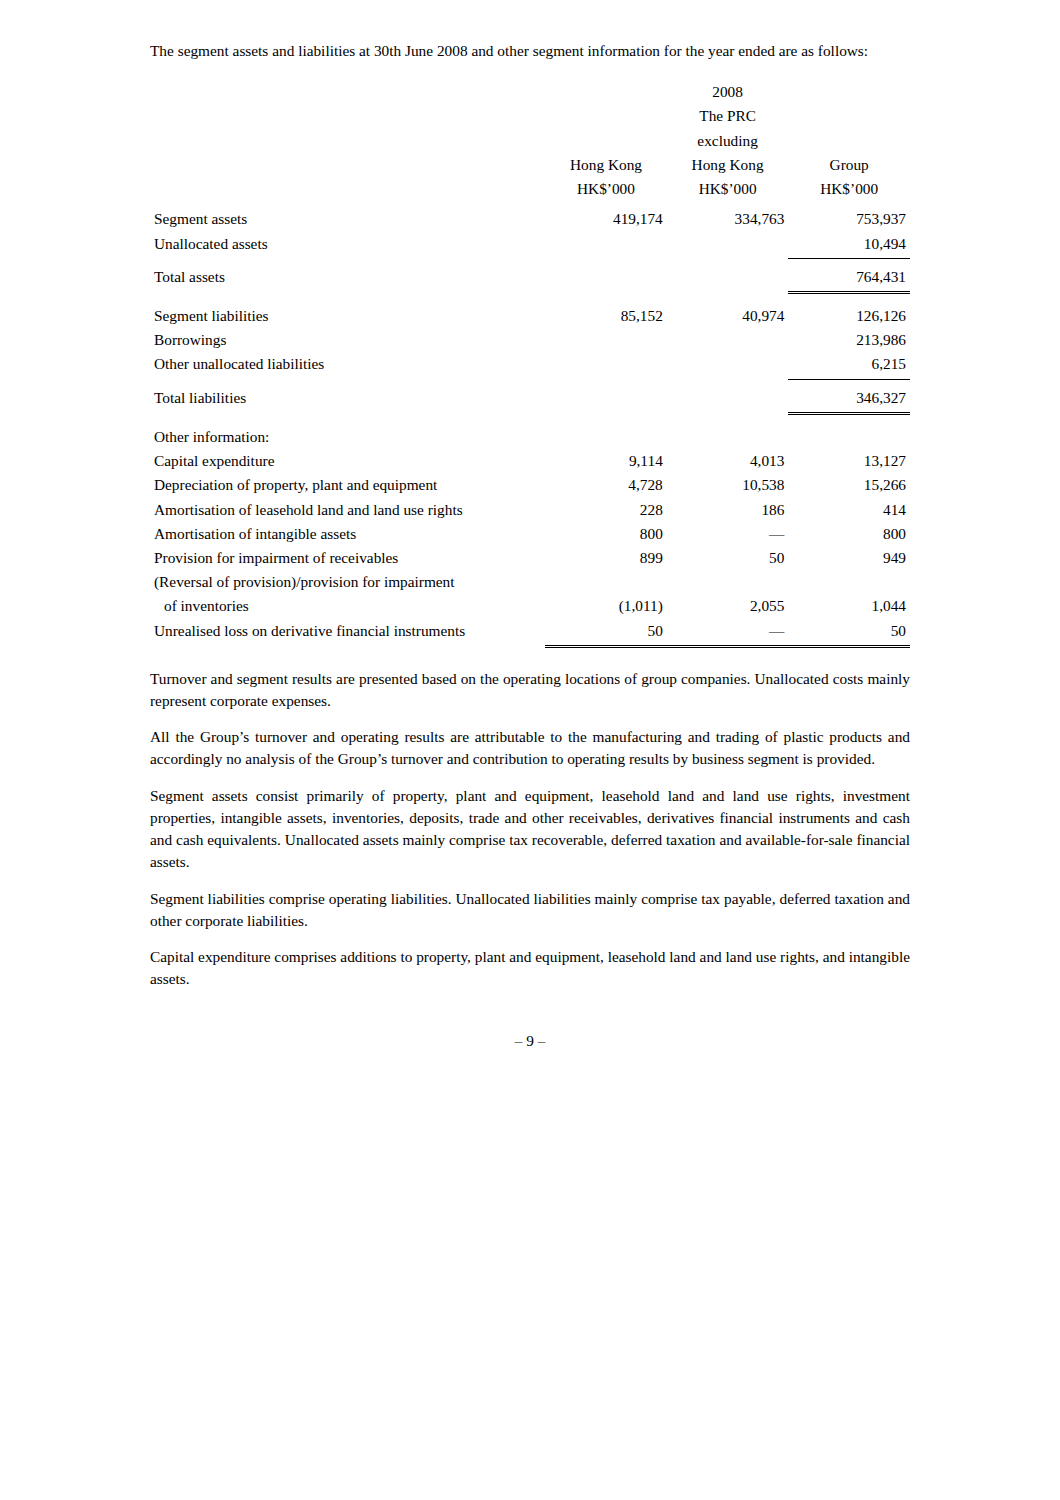The segment assets and liabilities at 30th June 2008 and other segment information for the year ended are as follows:
| | 2008 |
| | | The PRC | |
| | | excluding | |
| | Hong Kong | Hong Kong | Group |
| | HK$’000 | HK$’000 | HK$’000 |
| Segment assets | 419,174 | 334,763 | 753,937 |
| Unallocated assets | | | 10,494 |
| Total assets | | | 764,431 |
| Segment liabilities | 85,152 | 40,974 | 126,126 |
| Borrowings | | | 213,986 |
| Other unallocated liabilities | | | 6,215 |
| Total liabilities | | | 346,327 |
| Other information: | | | |
| Capital expenditure | 9,114 | 4,013 | 13,127 |
| Depreciation of property, plant and equipment | 4,728 | 10,538 | 15,266 |
| Amortisation of leasehold land and land use rights | 228 | 186 | 414 |
| Amortisation of intangible assets | 800 | — | 800 |
| Provision for impairment of receivables | 899 | 50 | 949 |
| (Reversal of provision)/provision for impairment | | | |
| of inventories | (1,011) | 2,055 | 1,044 |
| Unrealised loss on derivative financial instruments | 50 | — | 50 |
Turnover and segment results are presented based on the operating locations of group companies. Unallocated costs mainly represent corporate expenses.
All the Group’s turnover and operating results are attributable to the manufacturing and trading of plastic products and accordingly no analysis of the Group’s turnover and contribution to operating results by business segment is provided.
Segment assets consist primarily of property, plant and equipment, leasehold land and land use rights, investment properties, intangible assets, inventories, deposits, trade and other receivables, derivatives financial instruments and cash and cash equivalents. Unallocated assets mainly comprise tax recoverable, deferred taxation and available-for-sale financial assets.
Segment liabilities comprise operating liabilities. Unallocated liabilities mainly comprise tax payable, deferred taxation and other corporate liabilities.
Capital expenditure comprises additions to property, plant and equipment, leasehold land and land use rights, and intangible assets.
– 9 –